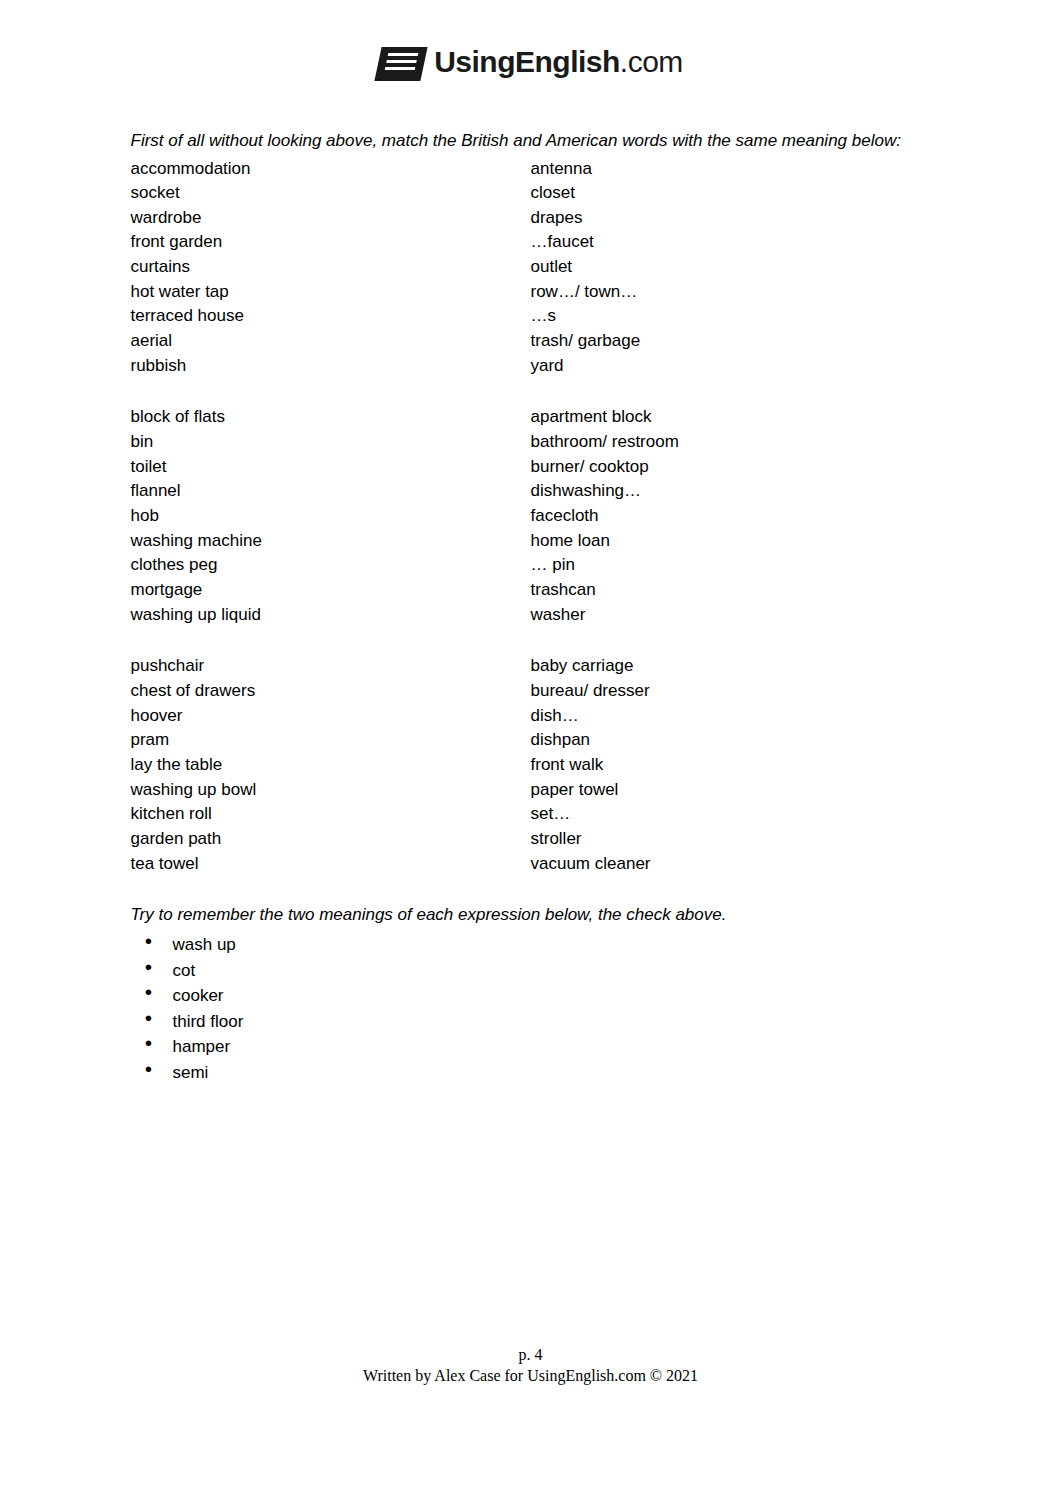Using English.com
First of all without looking above, match the British and American words with the same meaning below:
accommodation
socket
wardrobe
front garden
curtains
hot water tap
terraced house
aerial
rubbish
antenna
closet
drapes
…faucet
outlet
row…/ town…
…s
trash/ garbage
yard
block of flats
bin
toilet
flannel
hob
washing machine
clothes peg
mortgage
washing up liquid
apartment block
bathroom/ restroom
burner/ cooktop
dishwashing…
facecloth
home loan
… pin
trashcan
washer
pushchair
chest of drawers
hoover
pram
lay the table
washing up bowl
kitchen roll
garden path
tea towel
baby carriage
bureau/ dresser
dish…
dishpan
front walk
paper towel
set…
stroller
vacuum cleaner
Try to remember the two meanings of each expression below, the check above.
wash up
cot
cooker
third floor
hamper
semi
p. 4
Written by Alex Case for UsingEnglish.com © 2021